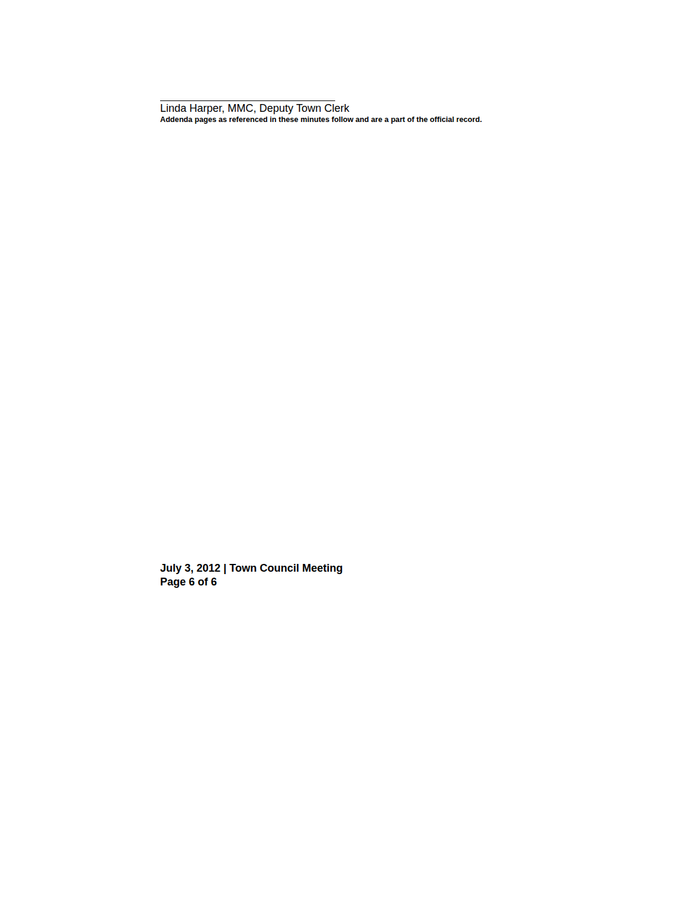Linda Harper, MMC, Deputy Town Clerk
Addenda pages as referenced in these minutes follow and are a part of the official record.
July 3, 2012 | Town Council Meeting
Page 6 of 6